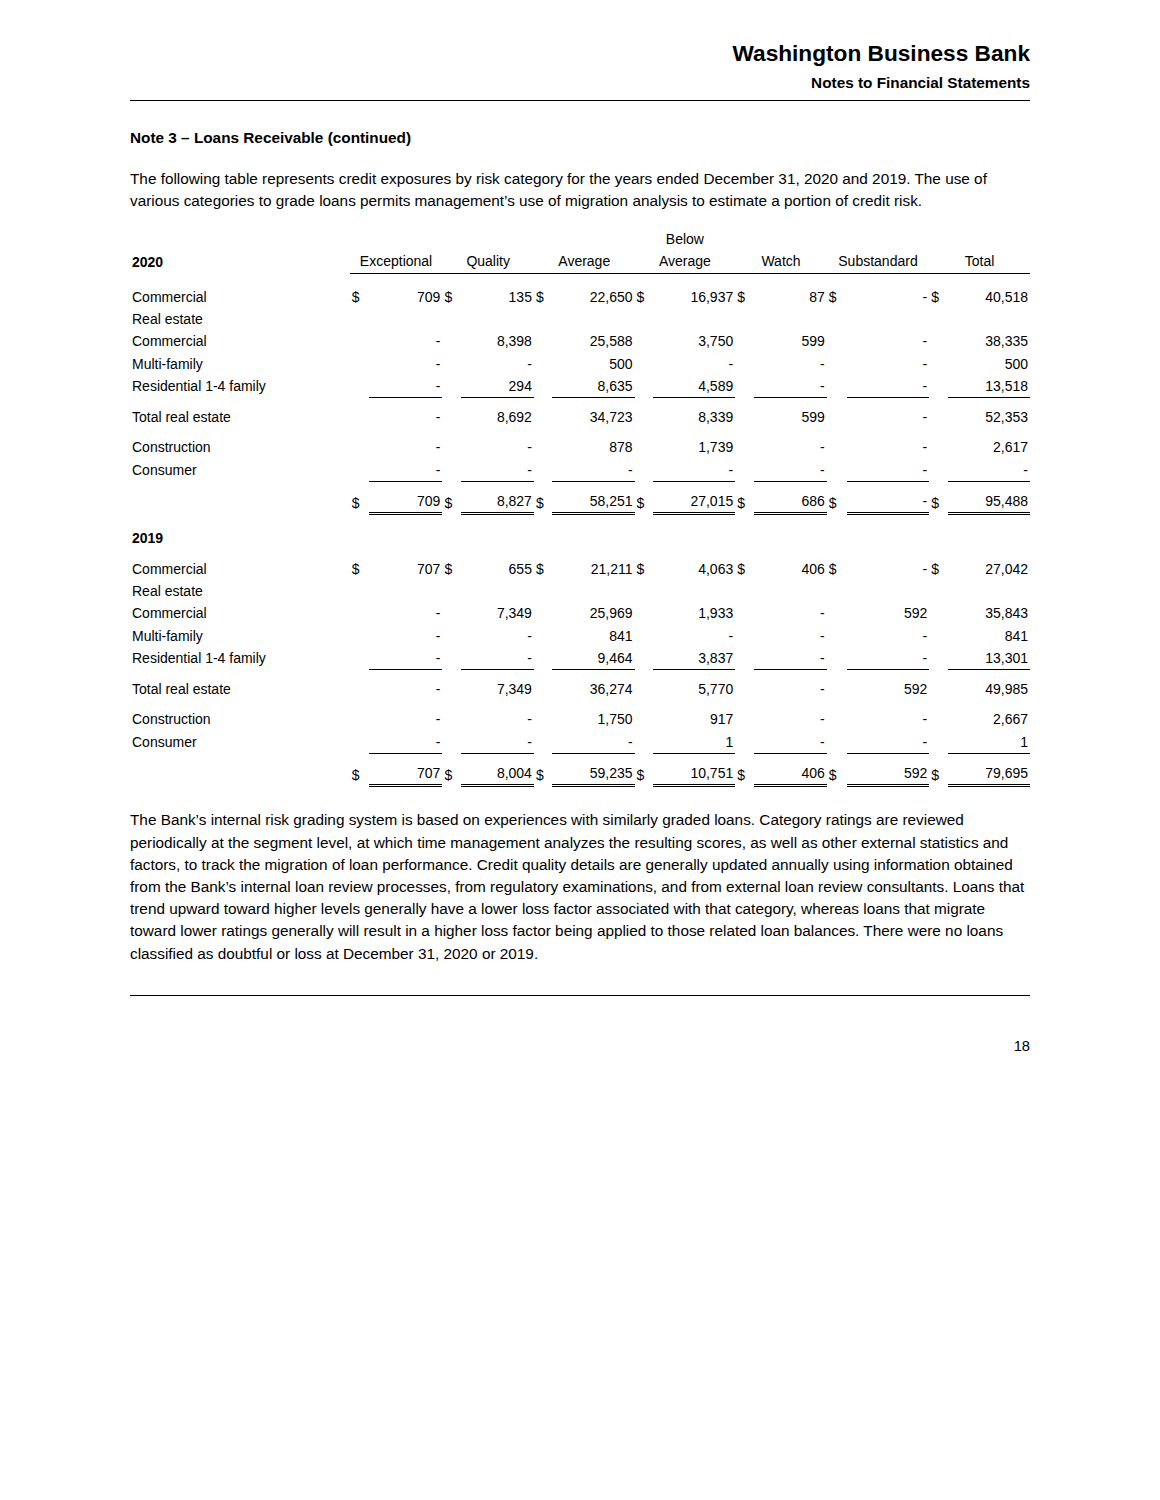Washington Business Bank
Notes to Financial Statements
Note 3 – Loans Receivable (continued)
The following table represents credit exposures by risk category for the years ended December 31, 2020 and 2019. The use of various categories to grade loans permits management’s use of migration analysis to estimate a portion of credit risk.
| | | | | Below | | | |
| 2020 | Exceptional | Quality | Average | Average | Watch | Substandard | Total |
| Commercial | $ | 709 | $ | 135 | $ | 22,650 | $ | 16,937 | $ | 87 | $ | - | $ | 40,518 |
| Real estate | |
| Commercial | | - | | 8,398 | | 25,588 | | 3,750 | | 599 | | - | | 38,335 |
| Multi-family | | - | | - | | 500 | | - | | - | | - | | 500 |
| Residential 1-4 family | | - | | 294 | | 8,635 | | 4,589 | | - | | - | | 13,518 |
| Total real estate | | - | | 8,692 | | 34,723 | | 8,339 | | 599 | | - | | 52,353 |
| Construction | | - | | - | | 878 | | 1,739 | | - | | - | | 2,617 |
| Consumer | | - | | - | | - | | - | | - | | - | | - |
| | $ | 709 | $ | 8,827 | $ | 58,251 | $ | 27,015 | $ | 686 | $ | - | $ | 95,488 |
| 2019 | |
| Commercial | $ | 707 | $ | 655 | $ | 21,211 | $ | 4,063 | $ | 406 | $ | - | $ | 27,042 |
| Real estate | |
| Commercial | | - | | 7,349 | | 25,969 | | 1,933 | | - | | 592 | | 35,843 |
| Multi-family | | - | | - | | 841 | | - | | - | | - | | 841 |
| Residential 1-4 family | | - | | - | | 9,464 | | 3,837 | | - | | - | | 13,301 |
| Total real estate | | - | | 7,349 | | 36,274 | | 5,770 | | - | | 592 | | 49,985 |
| Construction | | - | | - | | 1,750 | | 917 | | - | | - | | 2,667 |
| Consumer | | - | | - | | - | | 1 | | - | | - | | 1 |
| | $ | 707 | $ | 8,004 | $ | 59,235 | $ | 10,751 | $ | 406 | $ | 592 | $ | 79,695 |
The Bank’s internal risk grading system is based on experiences with similarly graded loans. Category ratings are reviewed periodically at the segment level, at which time management analyzes the resulting scores, as well as other external statistics and factors, to track the migration of loan performance. Credit quality details are generally updated annually using information obtained from the Bank’s internal loan review processes, from regulatory examinations, and from external loan review consultants. Loans that trend upward toward higher levels generally have a lower loss factor associated with that category, whereas loans that migrate toward lower ratings generally will result in a higher loss factor being applied to those related loan balances. There were no loans classified as doubtful or loss at December 31, 2020 or 2019.
18